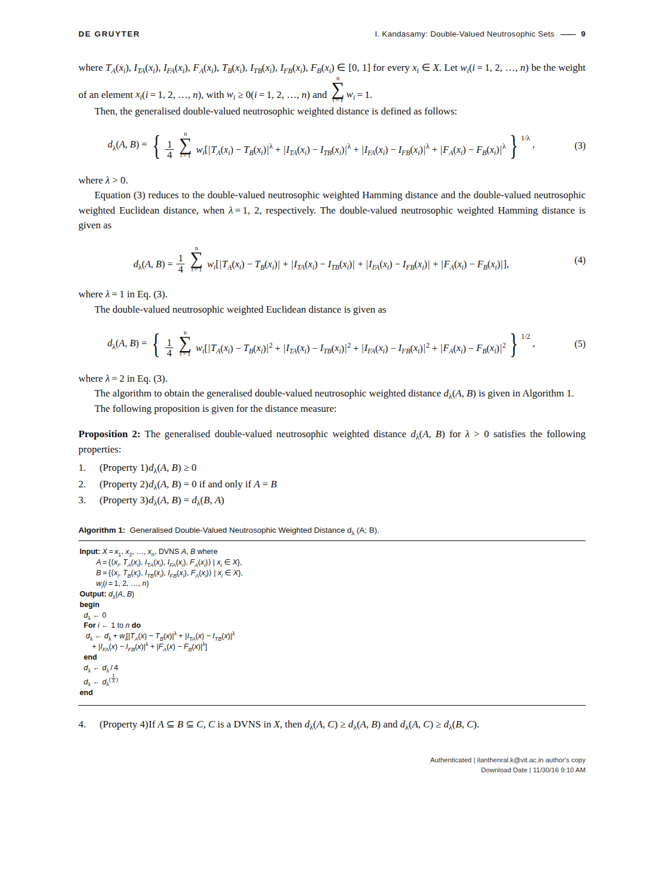DE GRUYTER
I. Kandasamy: Double-Valued Neutrosophic Sets —— 9
where TA(xi), ITA(xi), IFA(xi), FA(xi), TB(xi), ITB(xi), IFB(xi), FB(xi) ∈ [0, 1] for every xi ∈ X. Let wi(i = 1, 2, …, n) be the weight of an element xi(i = 1, 2, …, n), with wi ≥ 0(i = 1, 2, …, n) and n∑i = 1 wi = 1.
Then, the generalised double-valued neutrosophic weighted distance is defined as follows:
dλ(A, B) = { 14 n∑i = 1 wi[|TA(xi) − TB(xi)|λ + |ITA(xi) − ITB(xi)|λ + |IFA(xi) − IFB(xi)|λ + |FA(xi) − FB(xi)|λ } 1/λ ,
(3)
where λ > 0.
Equation (3) reduces to the double-valued neutrosophic weighted Hamming distance and the double-valued neutrosophic weighted Euclidean distance, when λ = 1, 2, respectively. The double-valued neutrosophic weighted Hamming distance is given as
dλ(A, B) = 14 n∑i = 1 wi[|TA(xi) − TB(xi)| + |ITA(xi) − ITB(xi)| + |IFA(xi) − IFB(xi)| + |FA(xi) − FB(xi)|],
(4)
where λ = 1 in Eq. (3).
The double-valued neutrosophic weighted Euclidean distance is given as
dλ(A, B) = { 14 n∑i = 1 wi[|TA(xi) − TB(xi)|2 + |ITA(xi) − ITB(xi)|2 + |IFA(xi) − IFB(xi)|2 + |FA(xi) − FB(xi)|2 } 1/2 ,
(5)
where λ = 2 in Eq. (3).
The algorithm to obtain the generalised double-valued neutrosophic weighted distance dλ(A, B) is given in Algorithm 1.
The following proposition is given for the distance measure:
Proposition 2: The generalised double-valued neutrosophic weighted distance dλ(A, B) for λ > 0 satisfies the following properties:
(Property 1) dλ(A, B) ≥ 0
(Property 2) dλ(A, B) = 0 if and only if A = B
(Property 3) dλ(A, B) = dλ(B, A)
Algorithm 1: Generalised Double-Valued Neutrosophic Weighted Distance dλ (A; B).
Input: X = x1, x2, …, xn, DVNS A, B where
A = {⟨xi, TA(xi), ITA(xi), IFA(xi), FA(xi)⟩ | xi ∈ X},
B = {⟨xi, TB(xi), ITB(xi), IFB(xi), FA(xi)⟩ | xi ∈ X},
wi(i = 1, 2, …, n)
Output: dλ(A, B)
begin
dλ ← 0
For i ← 1 to n do
dλ ← dλ + wi[|TA(x) − TB(x)|λ + |ITA(x) − ITB(x)|λ
+ |IFA(x) − IFB(x)|λ + |FA(x) − FB(x)|λ]
end
dλ ← dλ / 4
dλ ← dλ(1 λ)
end
4. (Property 4) If A ⊆ B ⊆ C, C is a DVNS in X, then dλ(A, C) ≥ dλ(A, B) and dλ(A, C) ≥ dλ(B, C).
Authenticated | ilanthenral.k@vit.ac.in author's copy
Download Date | 11/30/16 9:10 AM